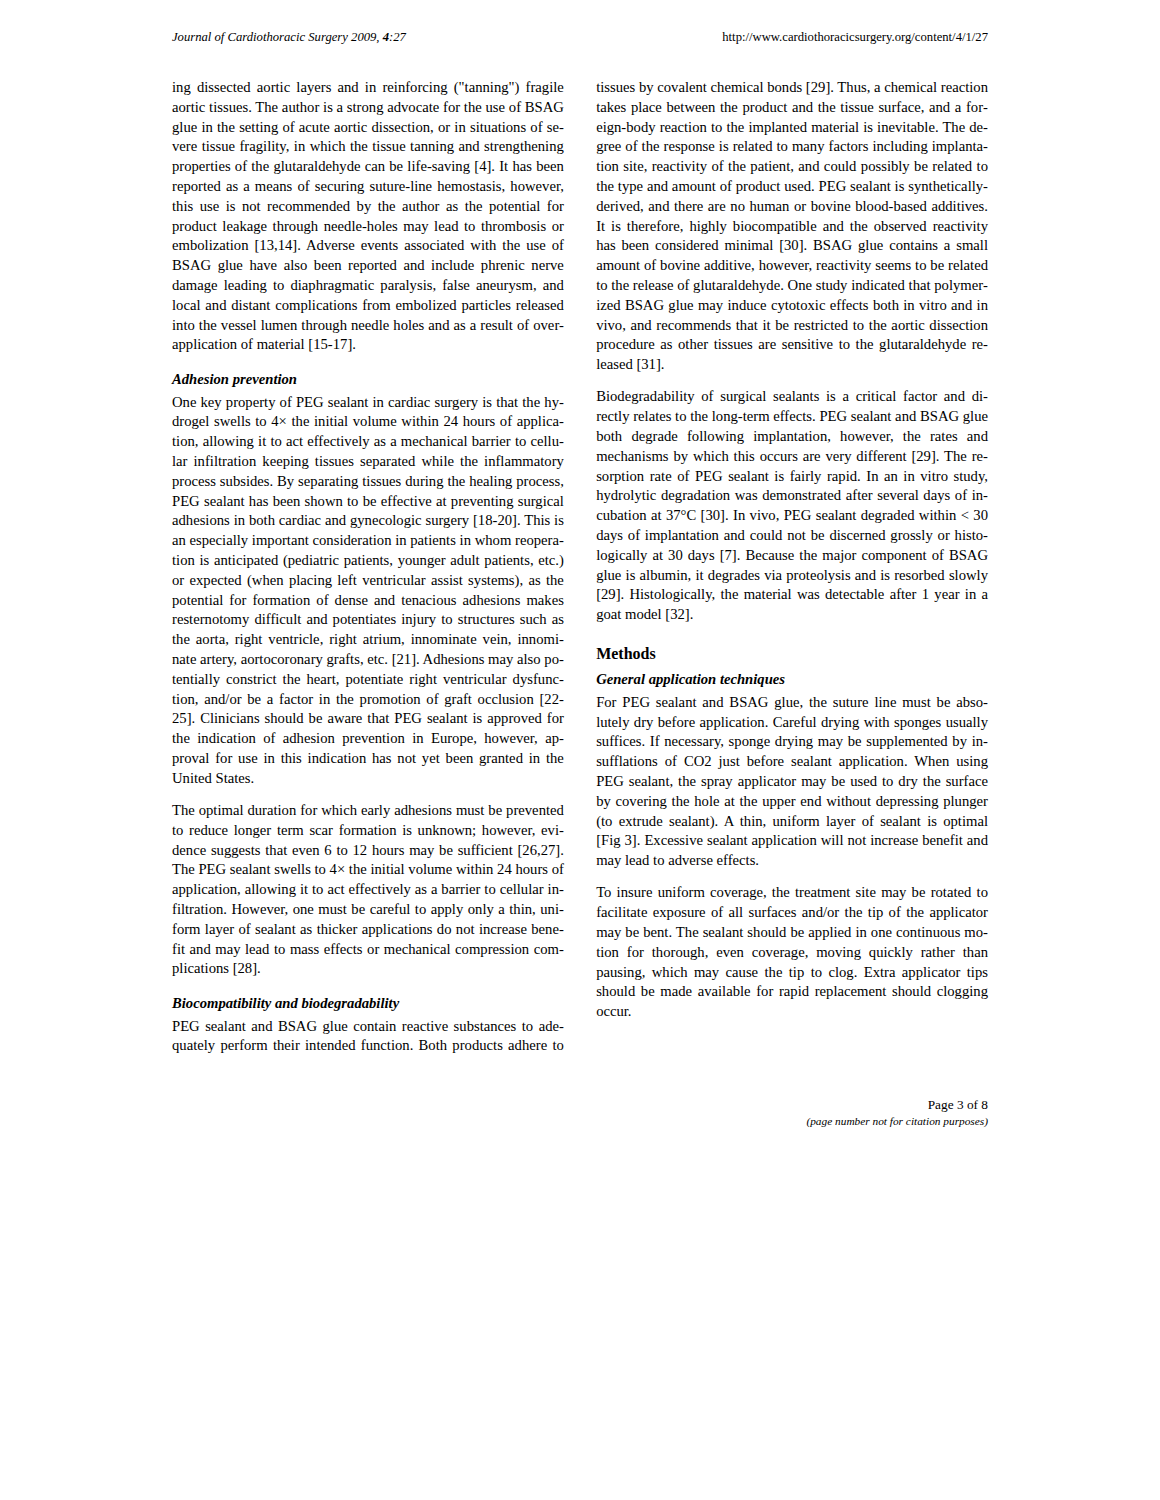Journal of Cardiothoracic Surgery 2009, 4:27
http://www.cardiothoracicsurgery.org/content/4/1/27
ing dissected aortic layers and in reinforcing ("tanning") fragile aortic tissues. The author is a strong advocate for the use of BSAG glue in the setting of acute aortic dissection, or in situations of severe tissue fragility, in which the tissue tanning and strengthening properties of the glutaraldehyde can be life-saving [4]. It has been reported as a means of securing suture-line hemostasis, however, this use is not recommended by the author as the potential for product leakage through needle-holes may lead to thrombosis or embolization [13,14]. Adverse events associated with the use of BSAG glue have also been reported and include phrenic nerve damage leading to diaphragmatic paralysis, false aneurysm, and local and distant complications from embolized particles released into the vessel lumen through needle holes and as a result of over-application of material [15-17].
Adhesion prevention
One key property of PEG sealant in cardiac surgery is that the hydrogel swells to 4× the initial volume within 24 hours of application, allowing it to act effectively as a mechanical barrier to cellular infiltration keeping tissues separated while the inflammatory process subsides. By separating tissues during the healing process, PEG sealant has been shown to be effective at preventing surgical adhesions in both cardiac and gynecologic surgery [18-20]. This is an especially important consideration in patients in whom reoperation is anticipated (pediatric patients, younger adult patients, etc.) or expected (when placing left ventricular assist systems), as the potential for formation of dense and tenacious adhesions makes resternotomy difficult and potentiates injury to structures such as the aorta, right ventricle, right atrium, innominate vein, innominate artery, aortocoronary grafts, etc. [21]. Adhesions may also potentially constrict the heart, potentiate right ventricular dysfunction, and/or be a factor in the promotion of graft occlusion [22-25]. Clinicians should be aware that PEG sealant is approved for the indication of adhesion prevention in Europe, however, approval for use in this indication has not yet been granted in the United States.
The optimal duration for which early adhesions must be prevented to reduce longer term scar formation is unknown; however, evidence suggests that even 6 to 12 hours may be sufficient [26,27]. The PEG sealant swells to 4× the initial volume within 24 hours of application, allowing it to act effectively as a barrier to cellular infiltration. However, one must be careful to apply only a thin, uniform layer of sealant as thicker applications do not increase benefit and may lead to mass effects or mechanical compression complications [28].
Biocompatibility and biodegradability
PEG sealant and BSAG glue contain reactive substances to adequately perform their intended function. Both products adhere to tissues by covalent chemical bonds [29]. Thus, a chemical reaction takes place between the product and the tissue surface, and a foreign-body reaction to the implanted material is inevitable. The degree of the response is related to many factors including implantation site, reactivity of the patient, and could possibly be related to the type and amount of product used. PEG sealant is synthetically-derived, and there are no human or bovine blood-based additives. It is therefore, highly biocompatible and the observed reactivity has been considered minimal [30]. BSAG glue contains a small amount of bovine additive, however, reactivity seems to be related to the release of glutaraldehyde. One study indicated that polymerized BSAG glue may induce cytotoxic effects both in vitro and in vivo, and recommends that it be restricted to the aortic dissection procedure as other tissues are sensitive to the glutaraldehyde released [31].
Biodegradability of surgical sealants is a critical factor and directly relates to the long-term effects. PEG sealant and BSAG glue both degrade following implantation, however, the rates and mechanisms by which this occurs are very different [29]. The resorption rate of PEG sealant is fairly rapid. In an in vitro study, hydrolytic degradation was demonstrated after several days of incubation at 37°C [30]. In vivo, PEG sealant degraded within < 30 days of implantation and could not be discerned grossly or histologically at 30 days [7]. Because the major component of BSAG glue is albumin, it degrades via proteolysis and is resorbed slowly [29]. Histologically, the material was detectable after 1 year in a goat model [32].
Methods
General application techniques
For PEG sealant and BSAG glue, the suture line must be absolutely dry before application. Careful drying with sponges usually suffices. If necessary, sponge drying may be supplemented by insufflations of CO2 just before sealant application. When using PEG sealant, the spray applicator may be used to dry the surface by covering the hole at the upper end without depressing plunger (to extrude sealant). A thin, uniform layer of sealant is optimal [Fig 3]. Excessive sealant application will not increase benefit and may lead to adverse effects.
To insure uniform coverage, the treatment site may be rotated to facilitate exposure of all surfaces and/or the tip of the applicator may be bent. The sealant should be applied in one continuous motion for thorough, even coverage, moving quickly rather than pausing, which may cause the tip to clog. Extra applicator tips should be made available for rapid replacement should clogging occur.
Page 3 of 8
(page number not for citation purposes)